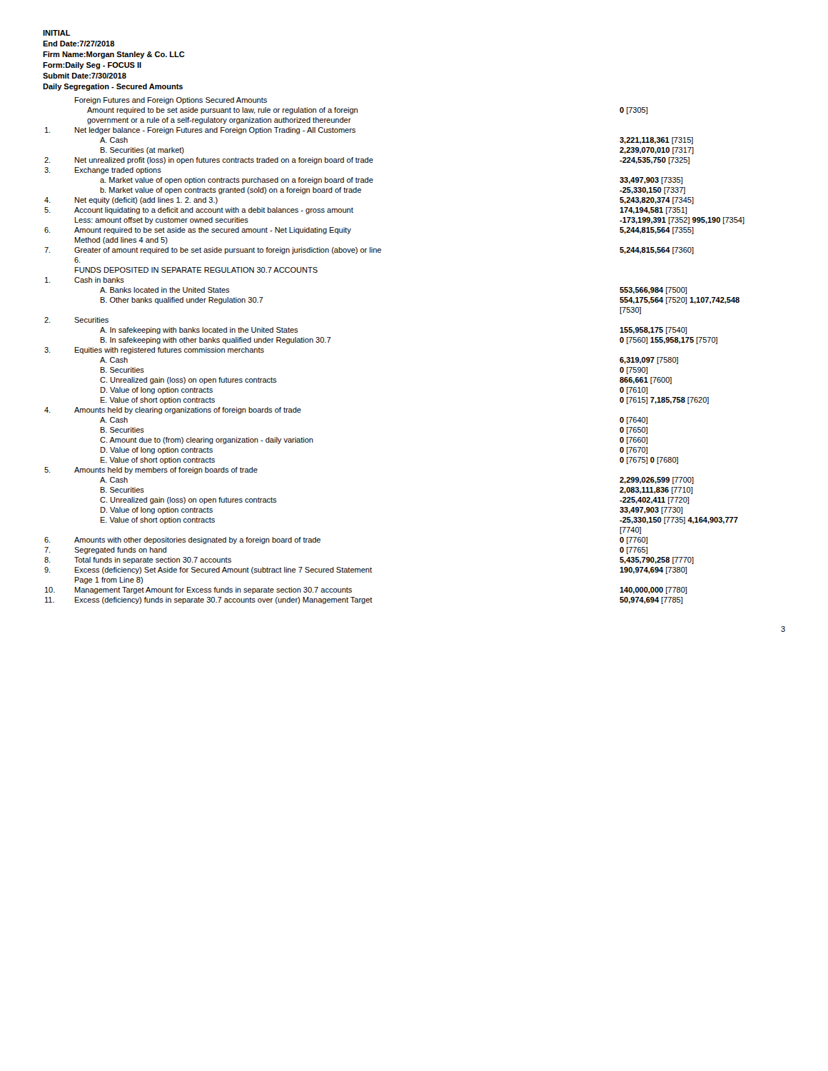INITIAL
End Date:7/27/2018
Firm Name:Morgan Stanley & Co. LLC
Form:Daily Seg - FOCUS II
Submit Date:7/30/2018
Daily Segregation - Secured Amounts
| | Foreign Futures and Foreign Options Secured Amounts | |
| | Amount required to be set aside pursuant to law, rule or regulation of a foreign | 0 [7305] |
| | government or a rule of a self-regulatory organization authorized thereunder | |
| 1. | Net ledger balance - Foreign Futures and Foreign Option Trading - All Customers | |
| | A. Cash | 3,221,118,361 [7315] |
| | B. Securities (at market) | 2,239,070,010 [7317] |
| 2. | Net unrealized profit (loss) in open futures contracts traded on a foreign board of trade | -224,535,750 [7325] |
| 3. | Exchange traded options | |
| | a. Market value of open option contracts purchased on a foreign board of trade | 33,497,903 [7335] |
| | b. Market value of open contracts granted (sold) on a foreign board of trade | -25,330,150 [7337] |
| 4. | Net equity (deficit) (add lines 1. 2. and 3.) | 5,243,820,374 [7345] |
| 5. | Account liquidating to a deficit and account with a debit balances - gross amount | 174,194,581 [7351] |
| | Less: amount offset by customer owned securities | -173,199,391 [7352] 995,190 [7354] |
| 6. | Amount required to be set aside as the secured amount - Net Liquidating Equity | 5,244,815,564 [7355] |
| | Method (add lines 4 and 5) | |
| 7. | Greater of amount required to be set aside pursuant to foreign jurisdiction (above) or line | 5,244,815,564 [7360] |
| | 6. | |
| | FUNDS DEPOSITED IN SEPARATE REGULATION 30.7 ACCOUNTS | |
| 1. | Cash in banks | |
| | A. Banks located in the United States | 553,566,984 [7500] |
| | B. Other banks qualified under Regulation 30.7 | 554,175,564 [7520] 1,107,742,548 |
| | | [7530] |
| 2. | Securities | |
| | A. In safekeeping with banks located in the United States | 155,958,175 [7540] |
| | B. In safekeeping with other banks qualified under Regulation 30.7 | 0 [7560] 155,958,175 [7570] |
| 3. | Equities with registered futures commission merchants | |
| | A. Cash | 6,319,097 [7580] |
| | B. Securities | 0 [7590] |
| | C. Unrealized gain (loss) on open futures contracts | 866,661 [7600] |
| | D. Value of long option contracts | 0 [7610] |
| | E. Value of short option contracts | 0 [7615] 7,185,758 [7620] |
| 4. | Amounts held by clearing organizations of foreign boards of trade | |
| | A. Cash | 0 [7640] |
| | B. Securities | 0 [7650] |
| | C. Amount due to (from) clearing organization - daily variation | 0 [7660] |
| | D. Value of long option contracts | 0 [7670] |
| | E. Value of short option contracts | 0 [7675] 0 [7680] |
| 5. | Amounts held by members of foreign boards of trade | |
| | A. Cash | 2,299,026,599 [7700] |
| | B. Securities | 2,083,111,836 [7710] |
| | C. Unrealized gain (loss) on open futures contracts | -225,402,411 [7720] |
| | D. Value of long option contracts | 33,497,903 [7730] |
| | E. Value of short option contracts | -25,330,150 [7735] 4,164,903,777 |
| | | [7740] |
| 6. | Amounts with other depositories designated by a foreign board of trade | 0 [7760] |
| 7. | Segregated funds on hand | 0 [7765] |
| 8. | Total funds in separate section 30.7 accounts | 5,435,790,258 [7770] |
| 9. | Excess (deficiency) Set Aside for Secured Amount (subtract line 7 Secured Statement | 190,974,694 [7380] |
| | Page 1 from Line 8) | |
| 10. | Management Target Amount for Excess funds in separate section 30.7 accounts | 140,000,000 [7780] |
| 11. | Excess (deficiency) funds in separate 30.7 accounts over (under) Management Target | 50,974,694 [7785] |
3